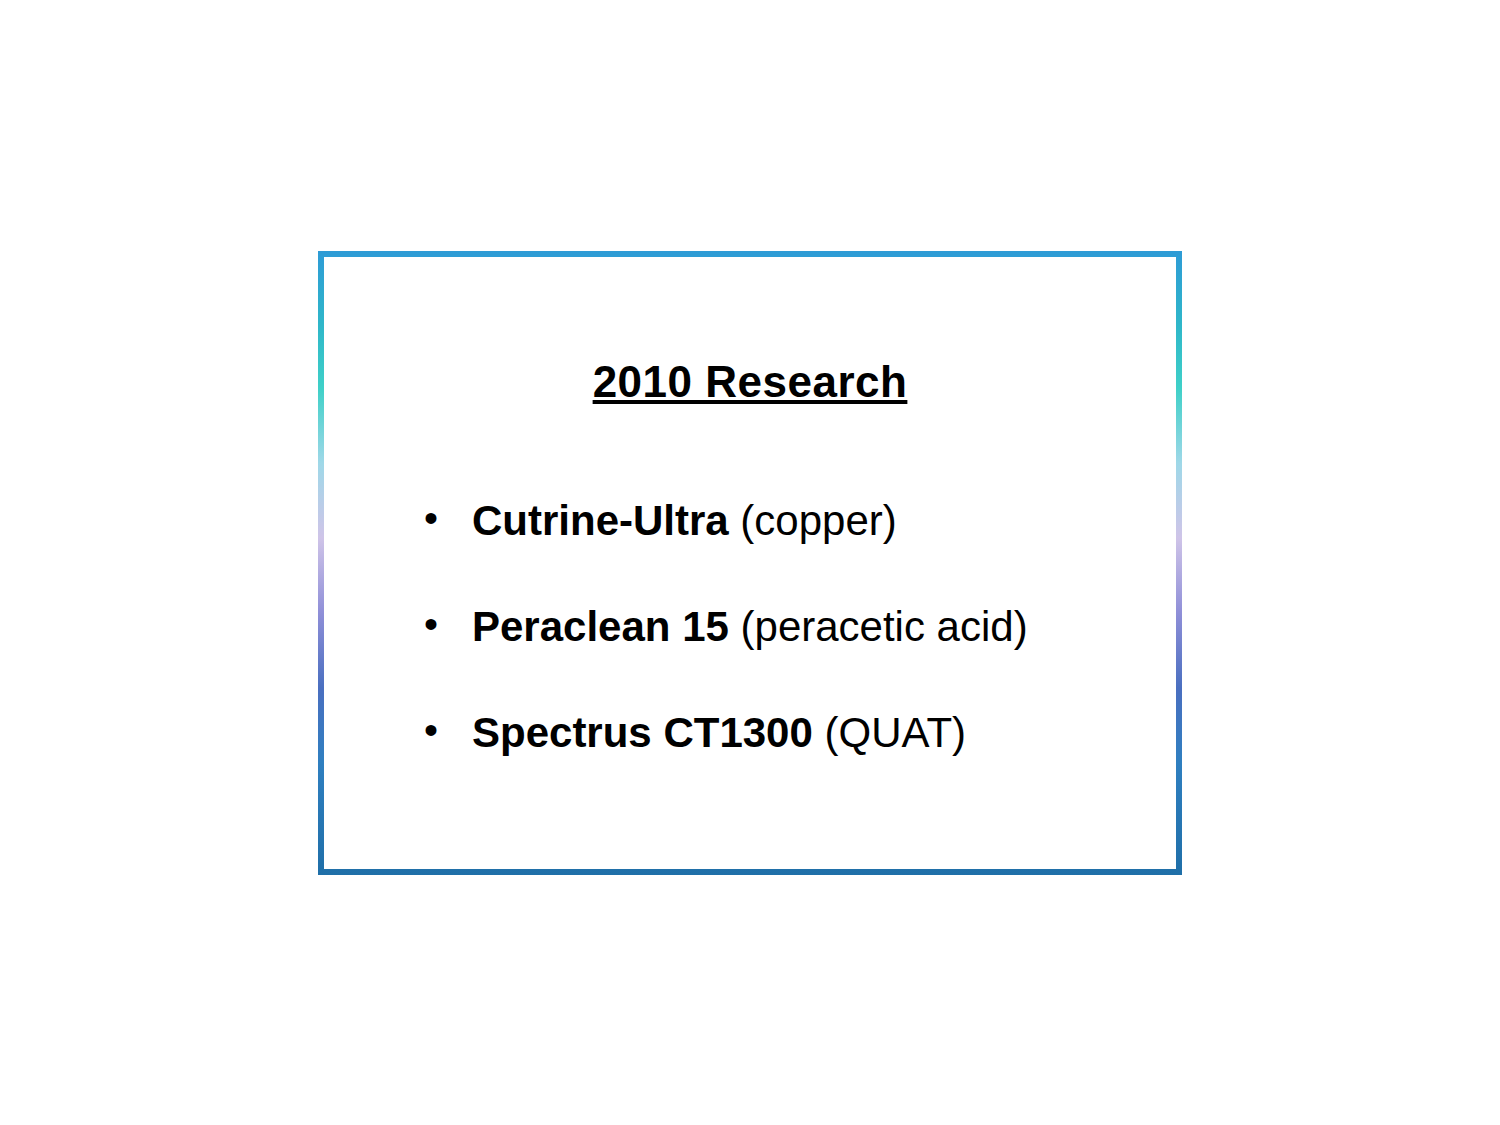2010 Research
Cutrine-Ultra (copper)
Peraclean 15 (peracetic acid)
Spectrus CT1300 (QUAT)